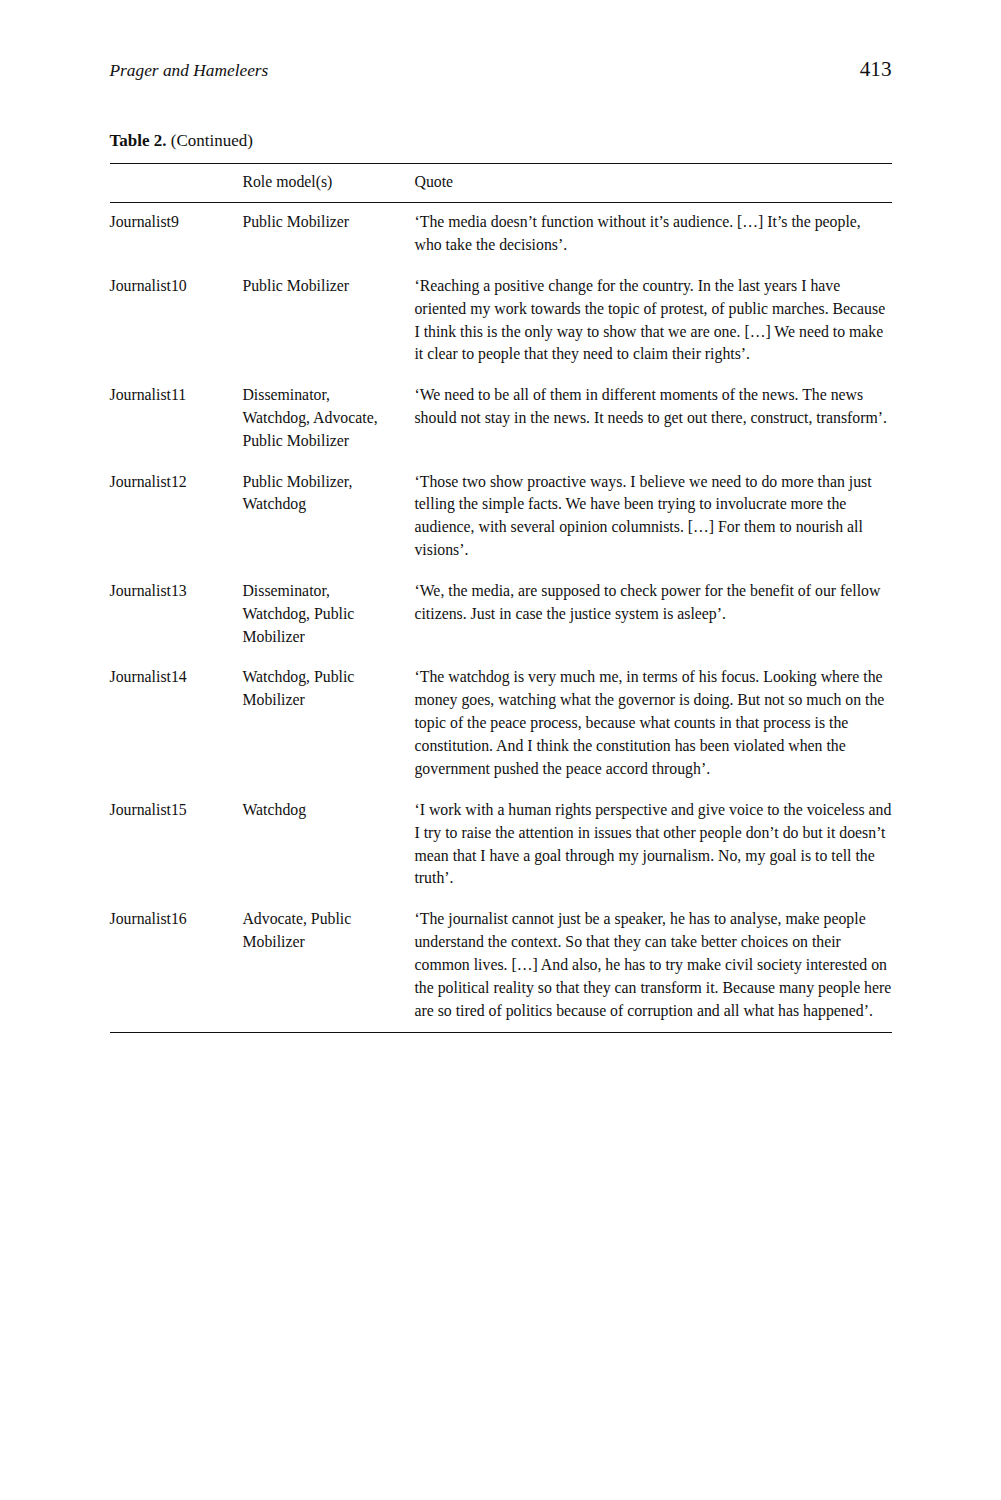Prager and Hameleers 413
Table 2. (Continued)
| | Role model(s) | Quote |
| --- | --- | --- |
| Journalist9 | Public Mobilizer | ‘The media doesn’t function without it’s audience. […] It’s the people, who take the decisions’. |
| Journalist10 | Public Mobilizer | ‘Reaching a positive change for the country. In the last years I have oriented my work towards the topic of protest, of public marches. Because I think this is the only way to show that we are one. […] We need to make it clear to people that they need to claim their rights’. |
| Journalist11 | Disseminator, Watchdog, Advocate, Public Mobilizer | ‘We need to be all of them in different moments of the news. The news should not stay in the news. It needs to get out there, construct, transform’. |
| Journalist12 | Public Mobilizer, Watchdog | ‘Those two show proactive ways. I believe we need to do more than just telling the simple facts. We have been trying to involucrate more the audience, with several opinion columnists. […] For them to nourish all visions’. |
| Journalist13 | Disseminator, Watchdog, Public Mobilizer | ‘We, the media, are supposed to check power for the benefit of our fellow citizens. Just in case the justice system is asleep’. |
| Journalist14 | Watchdog, Public Mobilizer | ‘The watchdog is very much me, in terms of his focus. Looking where the money goes, watching what the governor is doing. But not so much on the topic of the peace process, because what counts in that process is the constitution. And I think the constitution has been violated when the government pushed the peace accord through’. |
| Journalist15 | Watchdog | ‘I work with a human rights perspective and give voice to the voiceless and I try to raise the attention in issues that other people don’t do but it doesn’t mean that I have a goal through my journalism. No, my goal is to tell the truth’. |
| Journalist16 | Advocate, Public Mobilizer | ‘The journalist cannot just be a speaker, he has to analyse, make people understand the context. So that they can take better choices on their common lives. […] And also, he has to try make civil society interested on the political reality so that they can transform it. Because many people here are so tired of politics because of corruption and all what has happened’. |